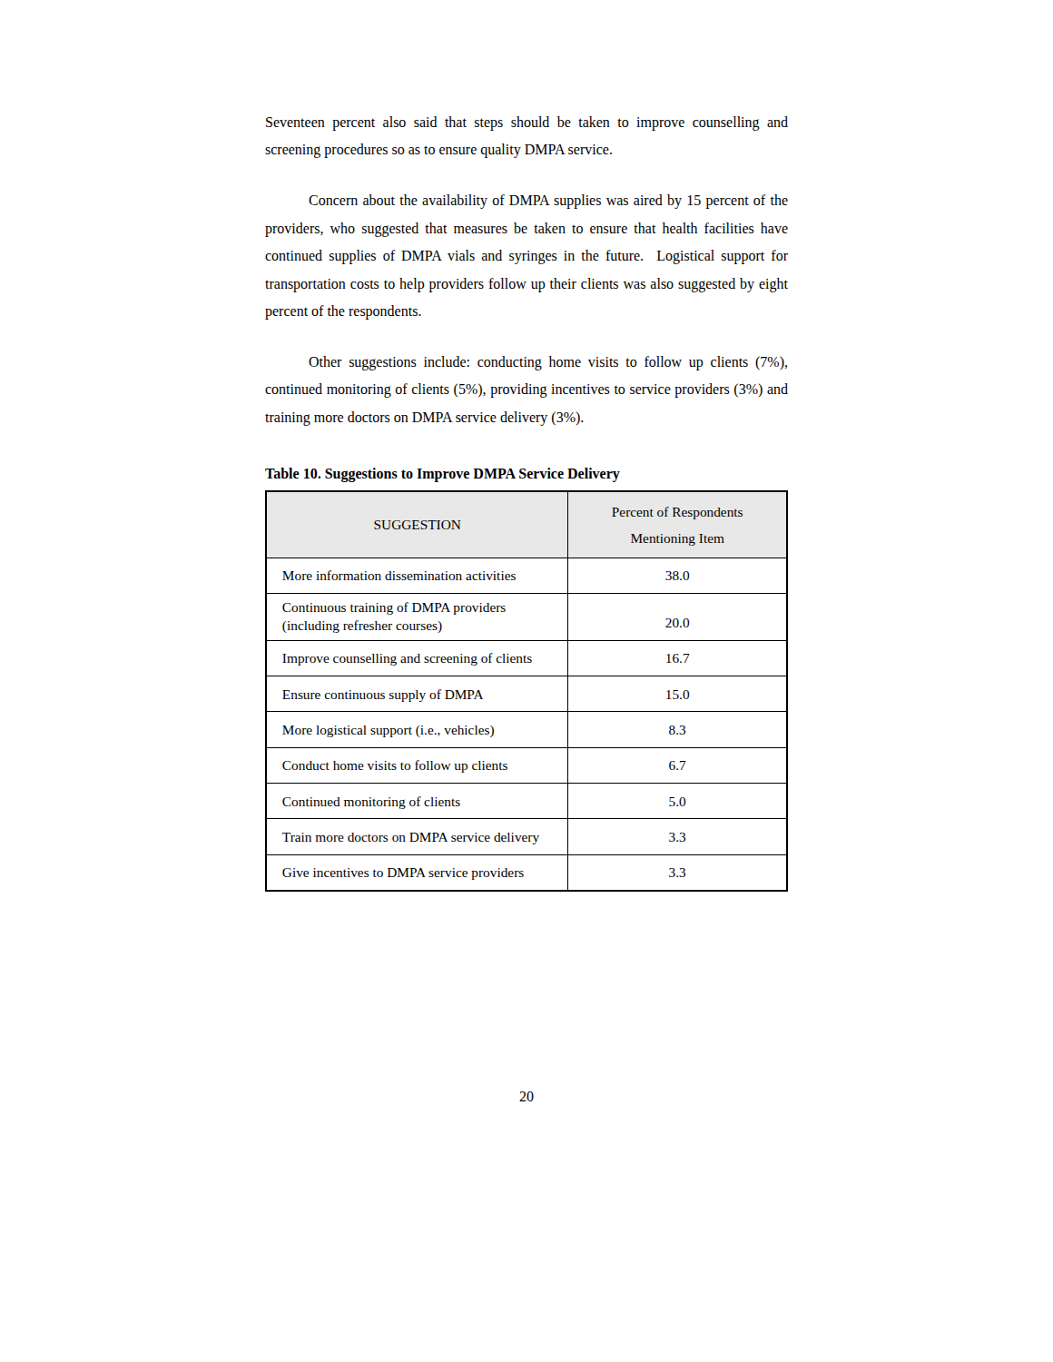Seventeen percent also said that steps should be taken to improve counselling and screening procedures so as to ensure quality DMPA service.
Concern about the availability of DMPA supplies was aired by 15 percent of the providers, who suggested that measures be taken to ensure that health facilities have continued supplies of DMPA vials and syringes in the future. Logistical support for transportation costs to help providers follow up their clients was also suggested by eight percent of the respondents.
Other suggestions include: conducting home visits to follow up clients (7%), continued monitoring of clients (5%), providing incentives to service providers (3%) and training more doctors on DMPA service delivery (3%).
Table 10. Suggestions to Improve DMPA Service Delivery
| SUGGESTION | Percent of Respondents Mentioning Item |
| --- | --- |
| More information dissemination activities | 38.0 |
| Continuous training of DMPA providers (including refresher courses) | 20.0 |
| Improve counselling and screening of clients | 16.7 |
| Ensure continuous supply of DMPA | 15.0 |
| More logistical support (i.e., vehicles) | 8.3 |
| Conduct home visits to follow up clients | 6.7 |
| Continued monitoring of clients | 5.0 |
| Train more doctors on DMPA service delivery | 3.3 |
| Give incentives to DMPA service providers | 3.3 |
20